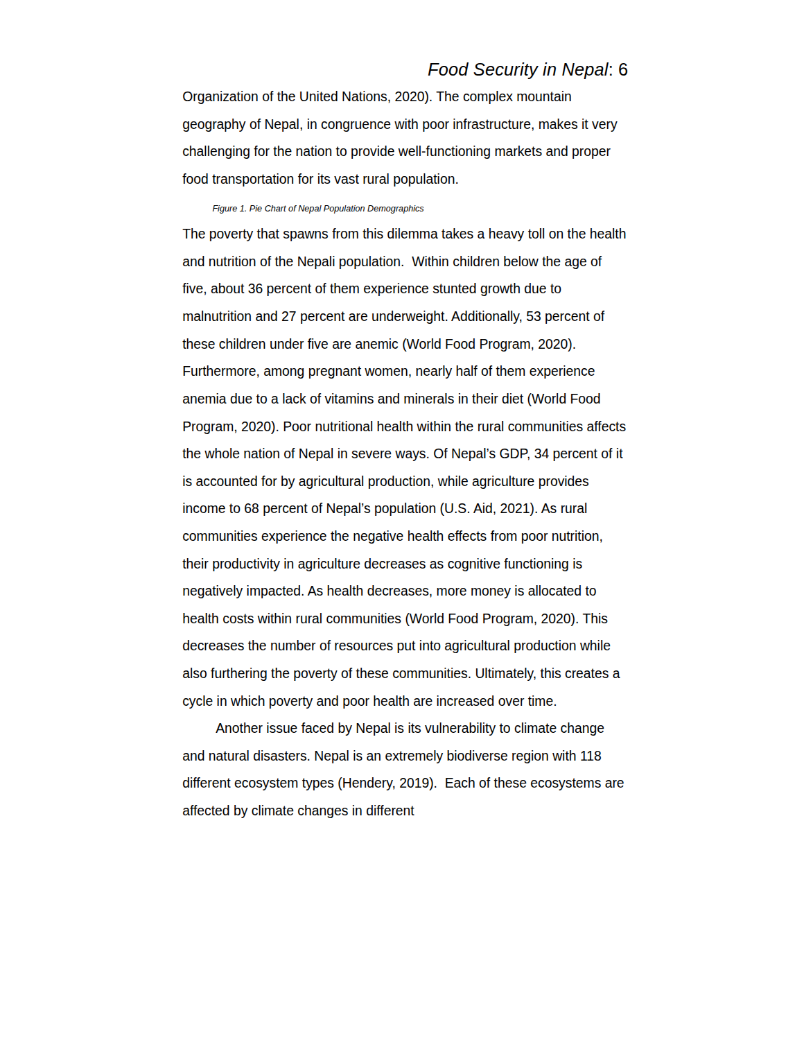Food Security in Nepal: 6
Organization of the United Nations, 2020). The complex mountain geography of Nepal, in congruence with poor infrastructure, makes it very challenging for the nation to provide well-functioning markets and proper food transportation for its vast rural population. Figure 1. Pie Chart of Nepal Population Demographics
The poverty that spawns from this dilemma takes a heavy toll on the health and nutrition of the Nepali population. Within children below the age of five, about 36 percent of them experience stunted growth due to malnutrition and 27 percent are underweight. Additionally, 53 percent of these children under five are anemic (World Food Program, 2020). Furthermore, among pregnant women, nearly half of them experience anemia due to a lack of vitamins and minerals in their diet (World Food Program, 2020). Poor nutritional health within the rural communities affects the whole nation of Nepal in severe ways. Of Nepal’s GDP, 34 percent of it is accounted for by agricultural production, while agriculture provides income to 68 percent of Nepal’s population (U.S. Aid, 2021). As rural communities experience the negative health effects from poor nutrition, their productivity in agriculture decreases as cognitive functioning is negatively impacted. As health decreases, more money is allocated to health costs within rural communities (World Food Program, 2020). This decreases the number of resources put into agricultural production while also furthering the poverty of these communities. Ultimately, this creates a cycle in which poverty and poor health are increased over time.
Another issue faced by Nepal is its vulnerability to climate change and natural disasters. Nepal is an extremely biodiverse region with 118 different ecosystem types (Hendery, 2019). Each of these ecosystems are affected by climate changes in different